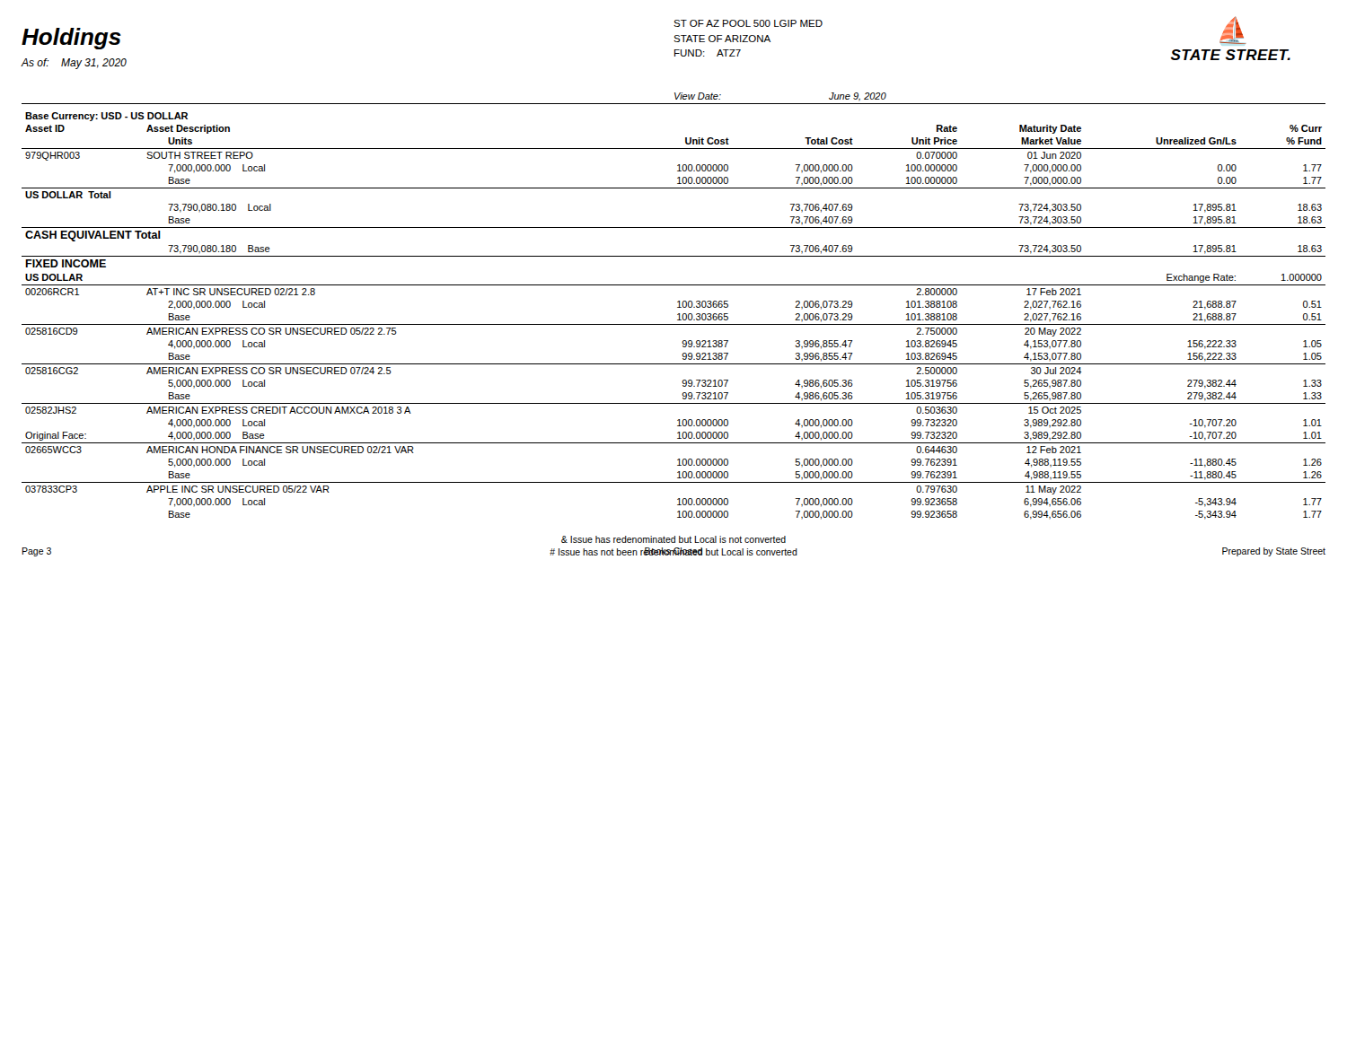Holdings
ST OF AZ POOL 500 LGIP MED
STATE OF ARIZONA
FUND: ATZ7
⛵
STATE STREET.
As of: May 31, 2020
View Date: June 9, 2020
| Base Currency: USD - US DOLLAR |
| Asset ID | Asset Description | | | Rate | Maturity Date | | % Curr |
| | Units | Unit Cost | Total Cost | Unit Price | Market Value | Unrealized Gn/Ls | % Fund |
| 979QHR003 | SOUTH STREET REPO | | | 0.070000 | 01 Jun 2020 | | |
| | 7,000,000.000 Local | 100.000000 | 7,000,000.00 | 100.000000 | 7,000,000.00 | 0.00 | 1.77 |
| | Base | 100.000000 | 7,000,000.00 | 100.000000 | 7,000,000.00 | 0.00 | 1.77 |
| US DOLLAR Total | | | | | | |
| | 73,790,080.180 Local | | 73,706,407.69 | | 73,724,303.50 | 17,895.81 | 18.63 |
| | Base | | 73,706,407.69 | | 73,724,303.50 | 17,895.81 | 18.63 |
| CASH EQUIVALENT Total | | | | | |
| | 73,790,080.180 Base | | 73,706,407.69 | | 73,724,303.50 | 17,895.81 | 18.63 |
| FIXED INCOME | | | | | |
| US DOLLAR | | | | | Exchange Rate: | 1.000000 |
| 00206RCR1 | AT+T INC SR UNSECURED 02/21 2.8 | | | 2.800000 | 17 Feb 2021 | | |
| | 2,000,000.000 Local | 100.303665 | 2,006,073.29 | 101.388108 | 2,027,762.16 | 21,688.87 | 0.51 |
| | Base | 100.303665 | 2,006,073.29 | 101.388108 | 2,027,762.16 | 21,688.87 | 0.51 |
| 025816CD9 | AMERICAN EXPRESS CO SR UNSECURED 05/22 2.75 | | | 2.750000 | 20 May 2022 | | |
| | 4,000,000.000 Local | 99.921387 | 3,996,855.47 | 103.826945 | 4,153,077.80 | 156,222.33 | 1.05 |
| | Base | 99.921387 | 3,996,855.47 | 103.826945 | 4,153,077.80 | 156,222.33 | 1.05 |
| 025816CG2 | AMERICAN EXPRESS CO SR UNSECURED 07/24 2.5 | | | 2.500000 | 30 Jul 2024 | | |
| | 5,000,000.000 Local | 99.732107 | 4,986,605.36 | 105.319756 | 5,265,987.80 | 279,382.44 | 1.33 |
| | Base | 99.732107 | 4,986,605.36 | 105.319756 | 5,265,987.80 | 279,382.44 | 1.33 |
| 02582JHS2 | AMERICAN EXPRESS CREDIT ACCOUN AMXCA 2018 3 A | | | 0.503630 | 15 Oct 2025 | | |
| | 4,000,000.000 Local | 100.000000 | 4,000,000.00 | 99.732320 | 3,989,292.80 | -10,707.20 | 1.01 |
| Original Face: | 4,000,000.000 Base | 100.000000 | 4,000,000.00 | 99.732320 | 3,989,292.80 | -10,707.20 | 1.01 |
| 02665WCC3 | AMERICAN HONDA FINANCE SR UNSECURED 02/21 VAR | | | 0.644630 | 12 Feb 2021 | | |
| | 5,000,000.000 Local | 100.000000 | 5,000,000.00 | 99.762391 | 4,988,119.55 | -11,880.45 | 1.26 |
| | Base | 100.000000 | 5,000,000.00 | 99.762391 | 4,988,119.55 | -11,880.45 | 1.26 |
| 037833CP3 | APPLE INC SR UNSECURED 05/22 VAR | | | 0.797630 | 11 May 2022 | | |
| | 7,000,000.000 Local | 100.000000 | 7,000,000.00 | 99.923658 | 6,994,656.06 | -5,343.94 | 1.77 |
| | Base | 100.000000 | 7,000,000.00 | 99.923658 | 6,994,656.06 | -5,343.94 | 1.77 |
& Issue has redenominated but Local is not converted
# Issue has not been redenominated but Local is converted
Page 3
Books Closed
Prepared by State Street